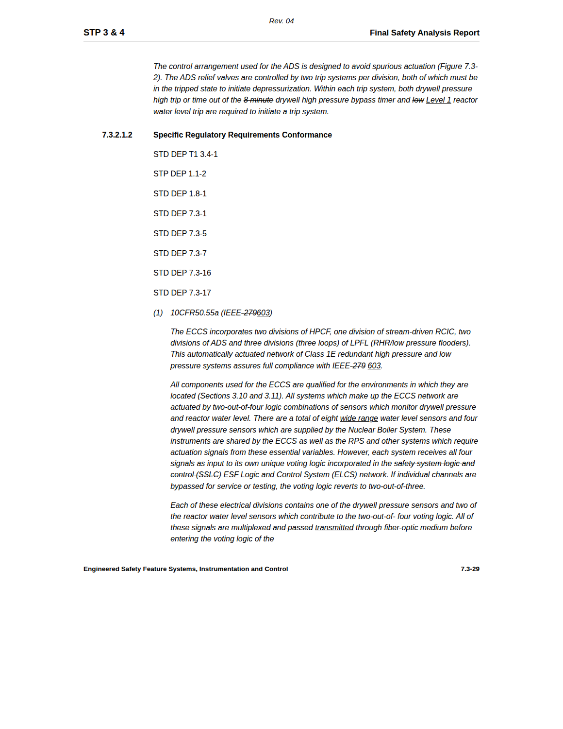Rev. 04
STP 3 & 4 Final Safety Analysis Report
The control arrangement used for the ADS is designed to avoid spurious actuation (Figure 7.3-2). The ADS relief valves are controlled by two trip systems per division, both of which must be in the tripped state to initiate depressurization. Within each trip system, both drywell pressure high trip or time out of the 8 minute drywell high pressure bypass timer and low Level 1 reactor water level trip are required to initiate a trip system.
7.3.2.1.2 Specific Regulatory Requirements Conformance
STD DEP T1 3.4-1
STP DEP 1.1-2
STD DEP 1.8-1
STD DEP 7.3-1
STD DEP 7.3-5
STD DEP 7.3-7
STD DEP 7.3-16
STD DEP 7.3-17
(1) 10CFR50.55a (IEEE-279603)
The ECCS incorporates two divisions of HPCF, one division of stream-driven RCIC, two divisions of ADS and three divisions (three loops) of LPFL (RHR/low pressure flooders). This automatically actuated network of Class 1E redundant high pressure and low pressure systems assures full compliance with IEEE-279 603.
All components used for the ECCS are qualified for the environments in which they are located (Sections 3.10 and 3.11). All systems which make up the ECCS network are actuated by two-out-of-four logic combinations of sensors which monitor drywell pressure and reactor water level. There are a total of eight wide range water level sensors and four drywell pressure sensors which are supplied by the Nuclear Boiler System. These instruments are shared by the ECCS as well as the RPS and other systems which require actuation signals from these essential variables. However, each system receives all four signals as input to its own unique voting logic incorporated in the safety system logic and control (SSLC) ESF Logic and Control System (ELCS) network. If individual channels are bypassed for service or testing, the voting logic reverts to two-out-of-three.
Each of these electrical divisions contains one of the drywell pressure sensors and two of the reactor water level sensors which contribute to the two-out-of- four voting logic. All of these signals are multiplexed and passed transmitted through fiber-optic medium before entering the voting logic of the
Engineered Safety Feature Systems, Instrumentation and Control 7.3-29